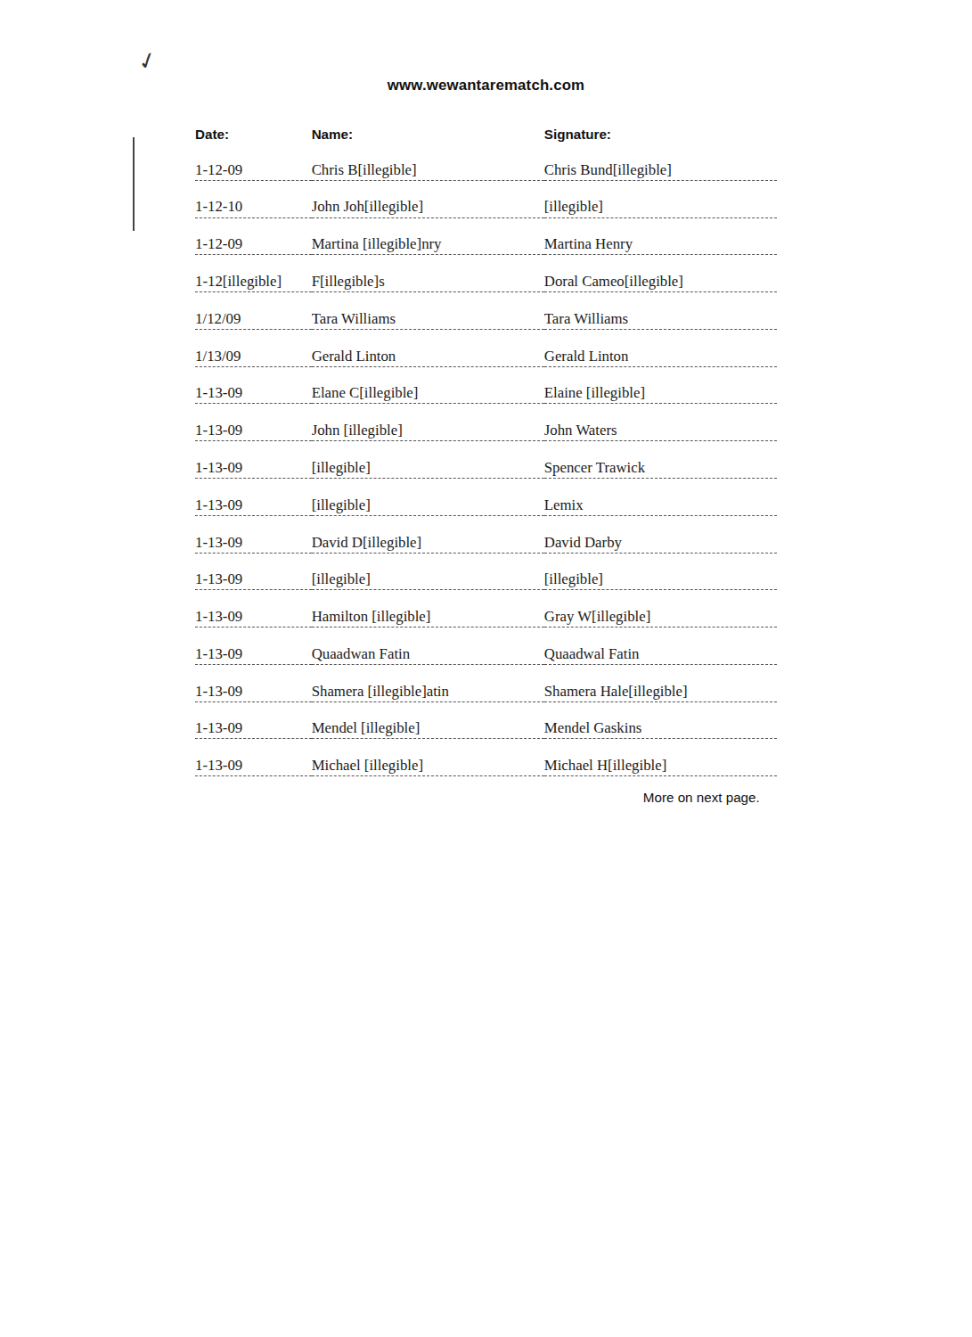✓
www.wewantarematch.com
| Date: | Name: | Signature: |
| --- | --- | --- |
| 1-12-09 | Chris B[illegible] | Chris Bund[illegible] |
| 1-12-10 | John Joh[illegible] | [illegible] |
| 1-12-09 | Martina [illegible]nry | Martina Henry |
| 1-12[illegible] | F[illegible]s | Doral Cameo[illegible] |
| 1/12/09 | Tara Williams | Tara Williams |
| 1/13/09 | Gerald Linton | Gerald Linton |
| 1-13-09 | Elane C[illegible] | Elaine [illegible] |
| 1-13-09 | John [illegible] | John Waters |
| 1-13-09 | [illegible] | Spencer Trawick |
| 1-13-09 | [illegible] | Lemix |
| 1-13-09 | David D[illegible] | David Darby |
| 1-13-09 | [illegible] | [illegible] |
| 1-13-09 | Hamilton [illegible] | Gray W[illegible] |
| 1-13-09 | Quaadwan Fatin | Quaadwal Fatin |
| 1-13-09 | Shamera [illegible]atin | Shamera Hale[illegible] |
| 1-13-09 | Mendel [illegible] | Mendel Gaskins |
| 1-13-09 | Michael [illegible] | Michael H[illegible] |
More on next page.